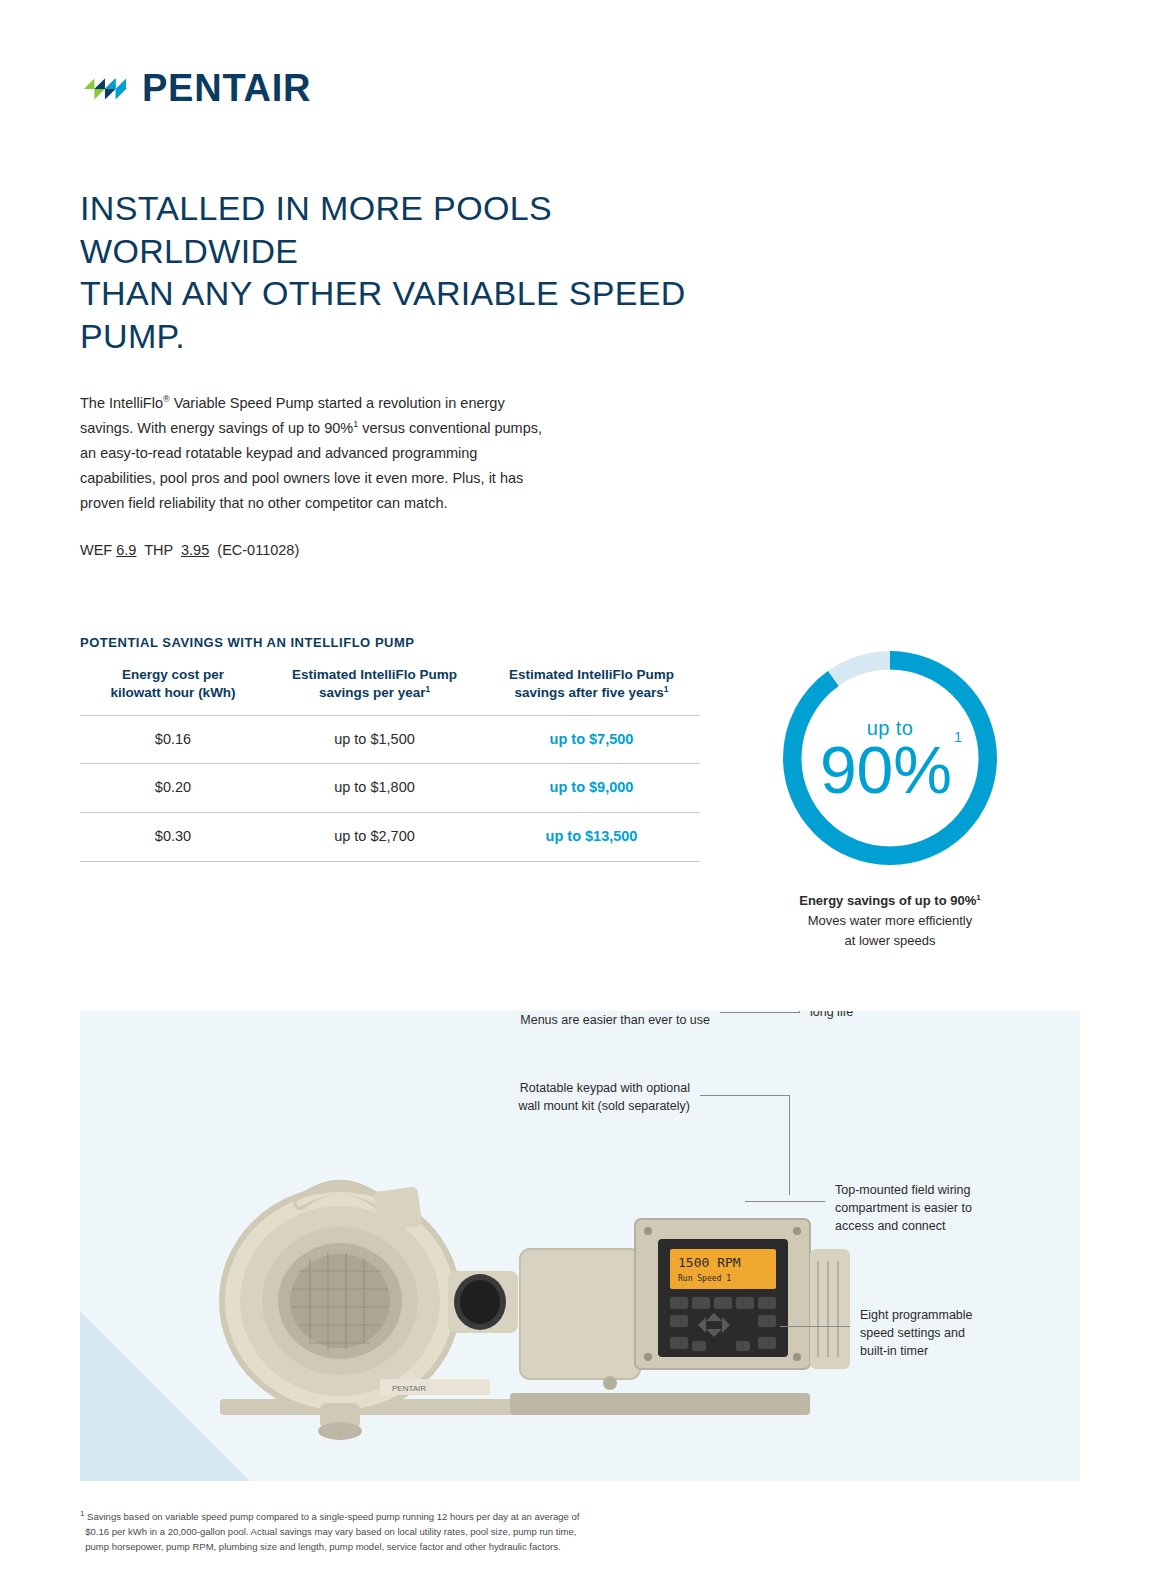PENTAIR
Installed in more pools worldwide
than any other variable speed pump.
The IntelliFlo® Variable Speed Pump started a revolution in energy savings. With energy savings of up to 90%1 versus conventional pumps, an easy-to-read rotatable keypad and advanced programming capabilities, pool pros and pool owners love it even more. Plus, it has proven field reliability that no other competitor can match.
WEF 6.9 THP 3.95 (EC-011028)
Potential savings with an IntelliFlo pump
| Energy cost per kilowatt hour (kWh) | Estimated IntelliFlo Pump savings per year 1 | Estimated IntelliFlo Pump savings after five years 1 |
| --- | --- | --- |
| $0.16 | up to $1,500 | up to $7,500 |
| $0.20 | up to $1,800 | up to $9,000 |
| $0.30 | up to $2,700 | up to $13,500 |
up to
90%1
Energy savings of up to 90%1 Moves water more efficiently
at lower speeds
1500 RPM Run Speed 1 PENTAIR
Rotatable keypad with optional
wall mount kit (sold separately)
Top-mounted field wiring
compartment is easier to
access and connect
Eight programmable
speed settings and
built-in timer
Totally enclosed fan-cooled
design for quiet operation and
long life
Menus are easier than ever to use
1 Savings based on variable speed pump compared to a single-speed pump running 12 hours per day at an average of
$0.16 per kWh in a 20,000-gallon pool. Actual savings may vary based on local utility rates, pool size, pump run time,
pump horsepower, pump RPM, plumbing size and length, pump model, service factor and other hydraulic factors.